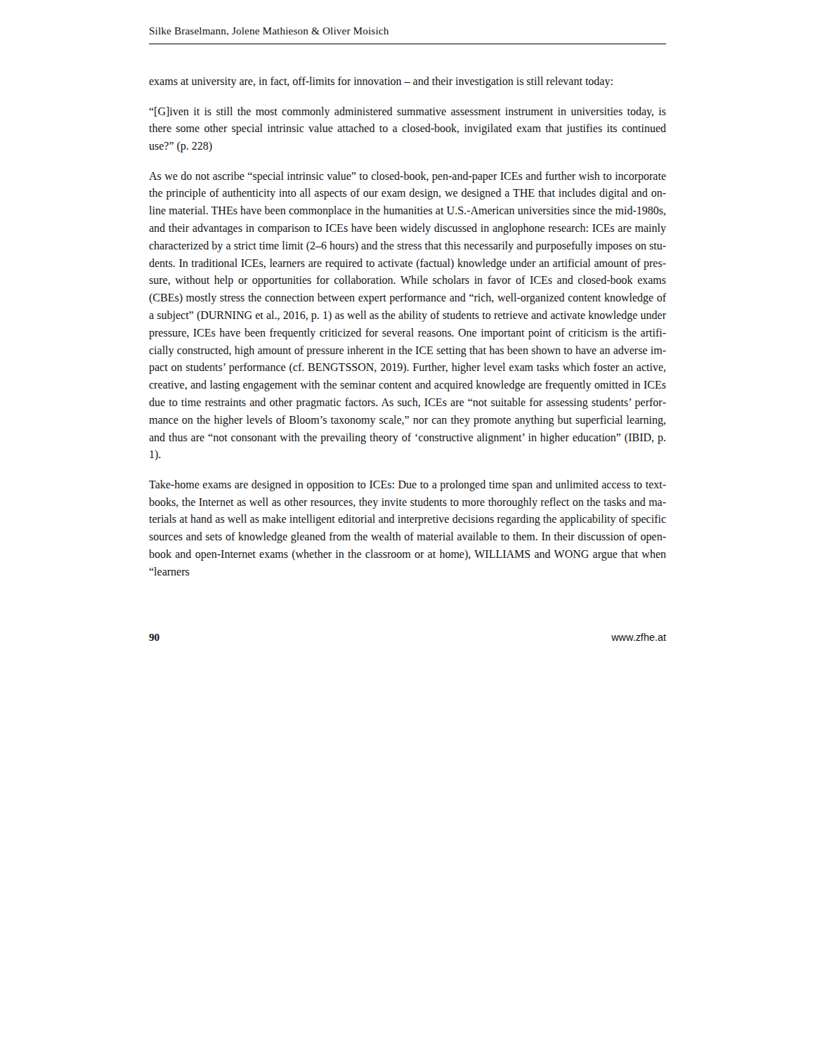Silke Braselmann, Jolene Mathieson & Oliver Moisich
exams at university are, in fact, off-limits for innovation – and their investigation is still relevant today:
“[G]iven it is still the most commonly administered summative assessment instrument in universities today, is there some other special intrinsic value attached to a closed-book, invigilated exam that justifies its continued use?” (p. 228)
As we do not ascribe “special intrinsic value” to closed-book, pen-and-paper ICEs and further wish to incorporate the principle of authenticity into all aspects of our exam design, we designed a THE that includes digital and online material. THEs have been commonplace in the humanities at U.S.-American universities since the mid-1980s, and their advantages in comparison to ICEs have been widely discussed in anglophone research: ICEs are mainly characterized by a strict time limit (2–6 hours) and the stress that this necessarily and purposefully imposes on students. In traditional ICEs, learners are required to activate (factual) knowledge under an artificial amount of pressure, without help or opportunities for collaboration. While scholars in favor of ICEs and closed-book exams (CBEs) mostly stress the connection between expert performance and “rich, well-organized content knowledge of a subject” (DURNING et al., 2016, p. 1) as well as the ability of students to retrieve and activate knowledge under pressure, ICEs have been frequently criticized for several reasons. One important point of criticism is the artificially constructed, high amount of pressure inherent in the ICE setting that has been shown to have an adverse impact on students’ performance (cf. BENGTSSON, 2019). Further, higher level exam tasks which foster an active, creative, and lasting engagement with the seminar content and acquired knowledge are frequently omitted in ICEs due to time restraints and other pragmatic factors. As such, ICEs are “not suitable for assessing students’ performance on the higher levels of Bloom’s taxonomy scale,” nor can they promote anything but superficial learning, and thus are “not consonant with the prevailing theory of ‘constructive alignment’ in higher education” (IBID, p. 1).
Take-home exams are designed in opposition to ICEs: Due to a prolonged time span and unlimited access to textbooks, the Internet as well as other resources, they invite students to more thoroughly reflect on the tasks and materials at hand as well as make intelligent editorial and interpretive decisions regarding the applicability of specific sources and sets of knowledge gleaned from the wealth of material available to them. In their discussion of open-book and open-Internet exams (whether in the classroom or at home), WILLIAMS and WONG argue that when “learners
90 www.zfhe.at